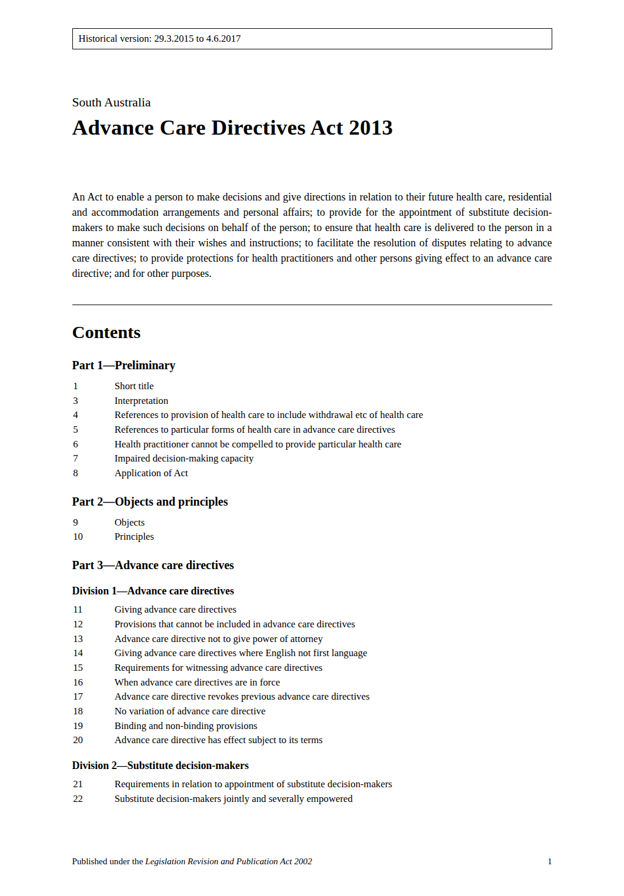Historical version: 29.3.2015 to 4.6.2017
South Australia
Advance Care Directives Act 2013
An Act to enable a person to make decisions and give directions in relation to their future health care, residential and accommodation arrangements and personal affairs; to provide for the appointment of substitute decision-makers to make such decisions on behalf of the person; to ensure that health care is delivered to the person in a manner consistent with their wishes and instructions; to facilitate the resolution of disputes relating to advance care directives; to provide protections for health practitioners and other persons giving effect to an advance care directive; and for other purposes.
Contents
Part 1—Preliminary
| 1 | Short title |
| 3 | Interpretation |
| 4 | References to provision of health care to include withdrawal etc of health care |
| 5 | References to particular forms of health care in advance care directives |
| 6 | Health practitioner cannot be compelled to provide particular health care |
| 7 | Impaired decision-making capacity |
| 8 | Application of Act |
Part 2—Objects and principles
| 9 | Objects |
| 10 | Principles |
Part 3—Advance care directives
Division 1—Advance care directives
| 11 | Giving advance care directives |
| 12 | Provisions that cannot be included in advance care directives |
| 13 | Advance care directive not to give power of attorney |
| 14 | Giving advance care directives where English not first language |
| 15 | Requirements for witnessing advance care directives |
| 16 | When advance care directives are in force |
| 17 | Advance care directive revokes previous advance care directives |
| 18 | No variation of advance care directive |
| 19 | Binding and non-binding provisions |
| 20 | Advance care directive has effect subject to its terms |
Division 2—Substitute decision-makers
| 21 | Requirements in relation to appointment of substitute decision-makers |
| 22 | Substitute decision-makers jointly and severally empowered |
Published under the Legislation Revision and Publication Act 2002 1